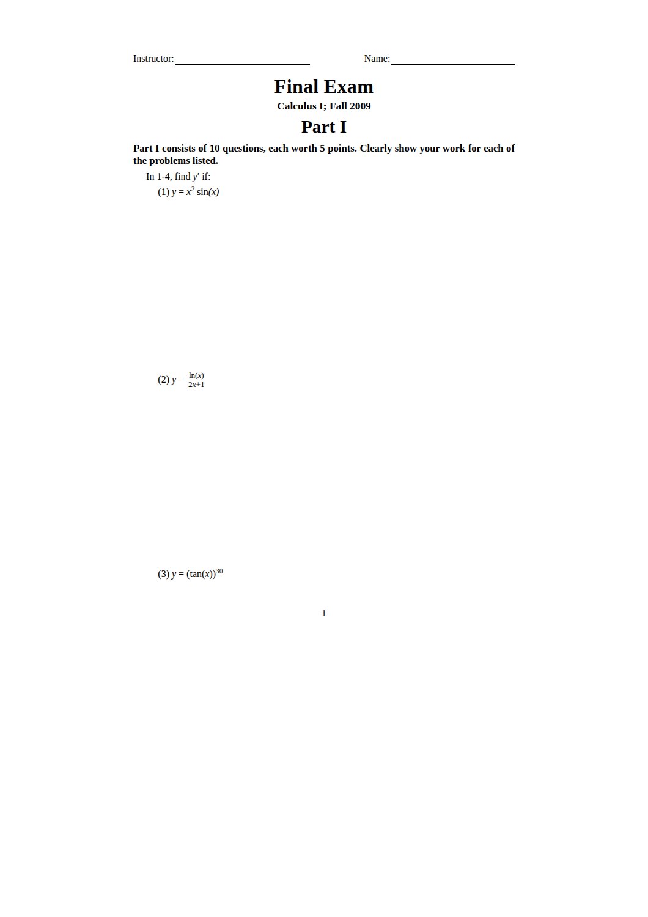Instructor:
Name:
Final Exam
Calculus I; Fall 2009
Part I
Part I consists of 10 questions, each worth 5 points. Clearly show your work for each of the problems listed.
In 1-4, find y′ if:
(1) y = x2 sin(x)
(2) y = ln(x) 2x+1
(3) y = (tan(x))30
1